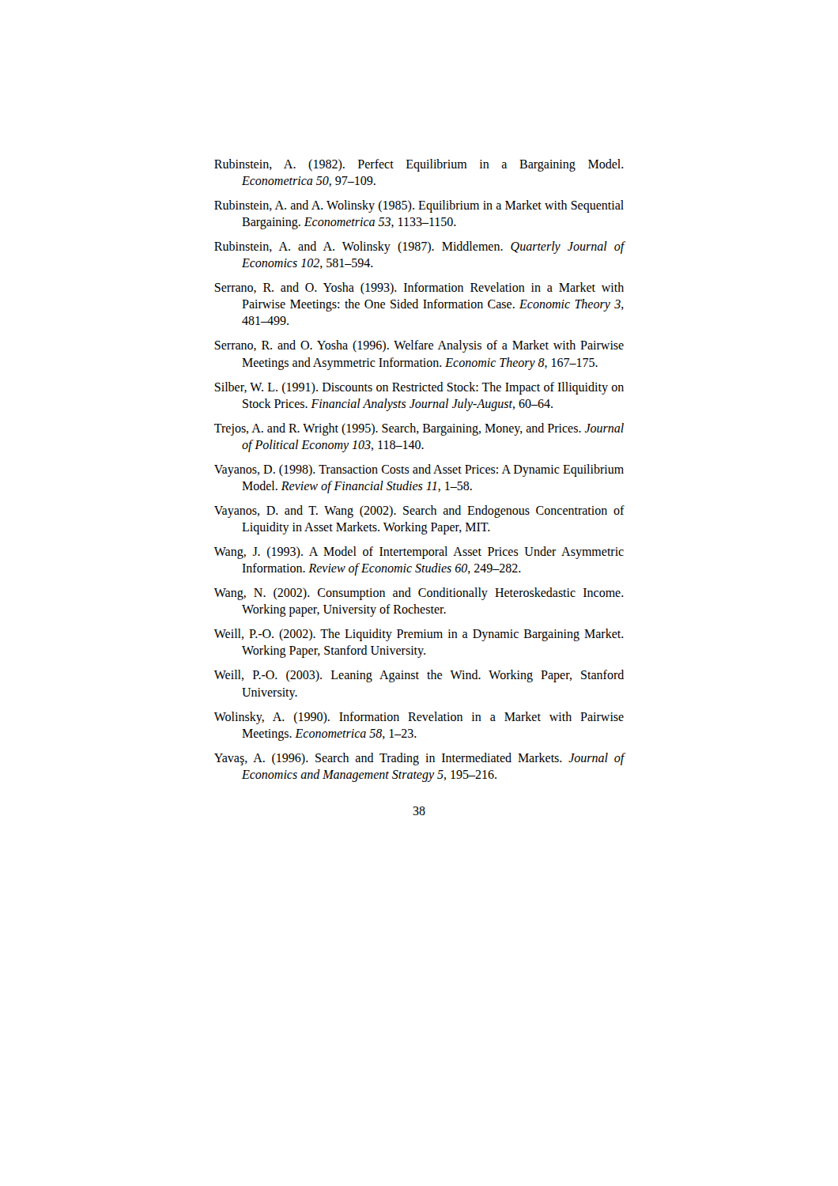Rubinstein, A. (1982). Perfect Equilibrium in a Bargaining Model. Econometrica 50, 97–109.
Rubinstein, A. and A. Wolinsky (1985). Equilibrium in a Market with Sequential Bargaining. Econometrica 53, 1133–1150.
Rubinstein, A. and A. Wolinsky (1987). Middlemen. Quarterly Journal of Economics 102, 581–594.
Serrano, R. and O. Yosha (1993). Information Revelation in a Market with Pairwise Meetings: the One Sided Information Case. Economic Theory 3, 481–499.
Serrano, R. and O. Yosha (1996). Welfare Analysis of a Market with Pairwise Meetings and Asymmetric Information. Economic Theory 8, 167–175.
Silber, W. L. (1991). Discounts on Restricted Stock: The Impact of Illiquidity on Stock Prices. Financial Analysts Journal July-August, 60–64.
Trejos, A. and R. Wright (1995). Search, Bargaining, Money, and Prices. Journal of Political Economy 103, 118–140.
Vayanos, D. (1998). Transaction Costs and Asset Prices: A Dynamic Equilibrium Model. Review of Financial Studies 11, 1–58.
Vayanos, D. and T. Wang (2002). Search and Endogenous Concentration of Liquidity in Asset Markets. Working Paper, MIT.
Wang, J. (1993). A Model of Intertemporal Asset Prices Under Asymmetric Information. Review of Economic Studies 60, 249–282.
Wang, N. (2002). Consumption and Conditionally Heteroskedastic Income. Working paper, University of Rochester.
Weill, P.-O. (2002). The Liquidity Premium in a Dynamic Bargaining Market. Working Paper, Stanford University.
Weill, P.-O. (2003). Leaning Against the Wind. Working Paper, Stanford University.
Wolinsky, A. (1990). Information Revelation in a Market with Pairwise Meetings. Econometrica 58, 1–23.
Yavaş, A. (1996). Search and Trading in Intermediated Markets. Journal of Economics and Management Strategy 5, 195–216.
38